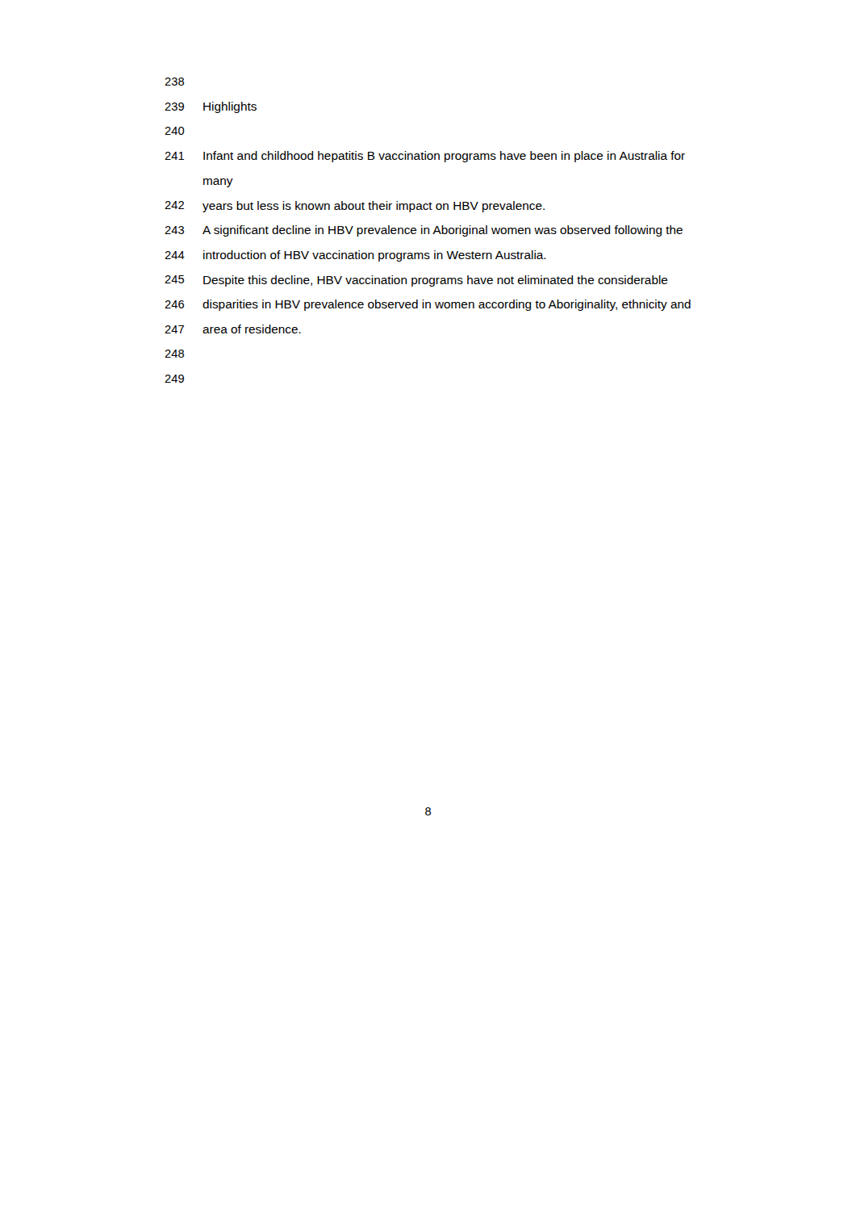238
239
Highlights
240
241
Infant and childhood hepatitis B vaccination programs have been in place in Australia for many
242
years but less is known about their impact on HBV prevalence.
243
A significant decline in HBV prevalence in Aboriginal women was observed following the
244
introduction of HBV vaccination programs in Western Australia.
245
Despite this decline, HBV vaccination programs have not eliminated the considerable
246
disparities in HBV prevalence observed in women according to Aboriginality, ethnicity and
247
area of residence.
248
249
8